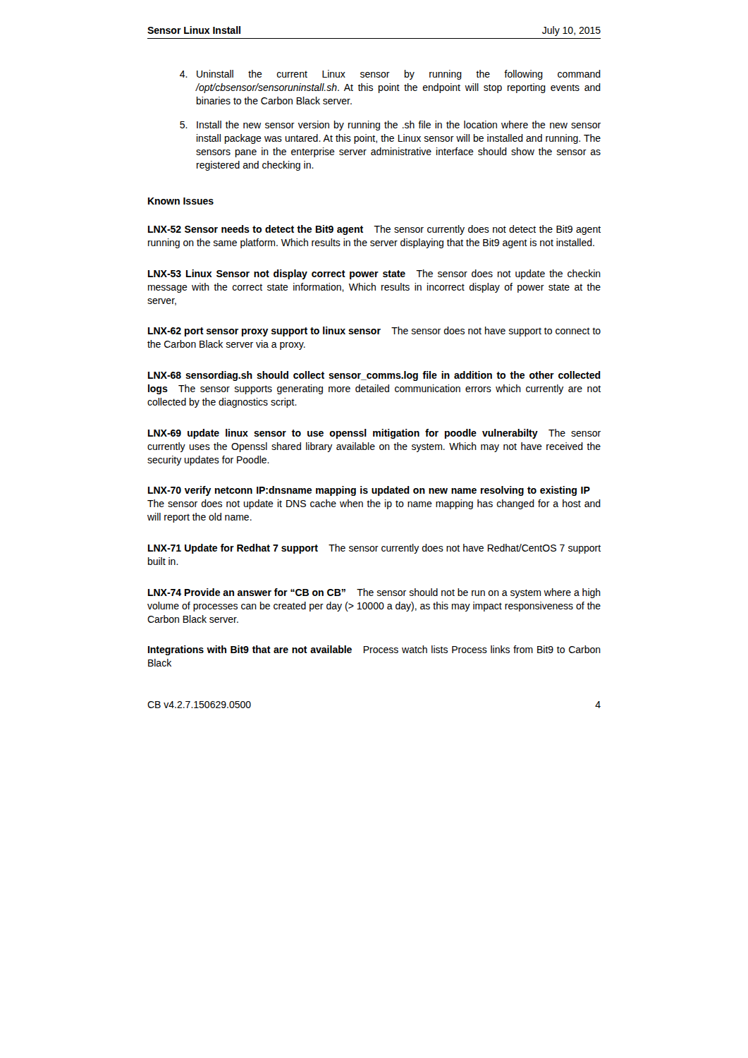Sensor Linux Install
July 10, 2015
Uninstall the current Linux sensor by running the following command /opt/cbsensor/sensoruninstall.sh. At this point the endpoint will stop reporting events and binaries to the Carbon Black server.
Install the new sensor version by running the .sh file in the location where the new sensor install package was untared. At this point, the Linux sensor will be installed and running. The sensors pane in the enterprise server administrative interface should show the sensor as registered and checking in.
Known Issues
LNX-52 Sensor needs to detect the Bit9 agent The sensor currently does not detect the Bit9 agent running on the same platform. Which results in the server displaying that the Bit9 agent is not installed.
LNX-53 Linux Sensor not display correct power state The sensor does not update the checkin message with the correct state information, Which results in incorrect display of power state at the server,
LNX-62 port sensor proxy support to linux sensor The sensor does not have support to connect to the Carbon Black server via a proxy.
LNX-68 sensordiag.sh should collect sensor_comms.log file in addition to the other collected logs The sensor supports generating more detailed communication errors which currently are not collected by the diagnostics script.
LNX-69 update linux sensor to use openssl mitigation for poodle vulnerabilty The sensor currently uses the Openssl shared library available on the system. Which may not have received the security updates for Poodle.
LNX-70 verify netconn IP:dnsname mapping is updated on new name resolving to existing IP The sensor does not update it DNS cache when the ip to name mapping has changed for a host and will report the old name.
LNX-71 Update for Redhat 7 support The sensor currently does not have Redhat/CentOS 7 support built in.
LNX-74 Provide an answer for “CB on CB” The sensor should not be run on a system where a high volume of processes can be created per day (> 10000 a day), as this may impact responsiveness of the Carbon Black server.
Integrations with Bit9 that are not available Process watch lists Process links from Bit9 to Carbon Black
CB v4.2.7.150629.0500
4